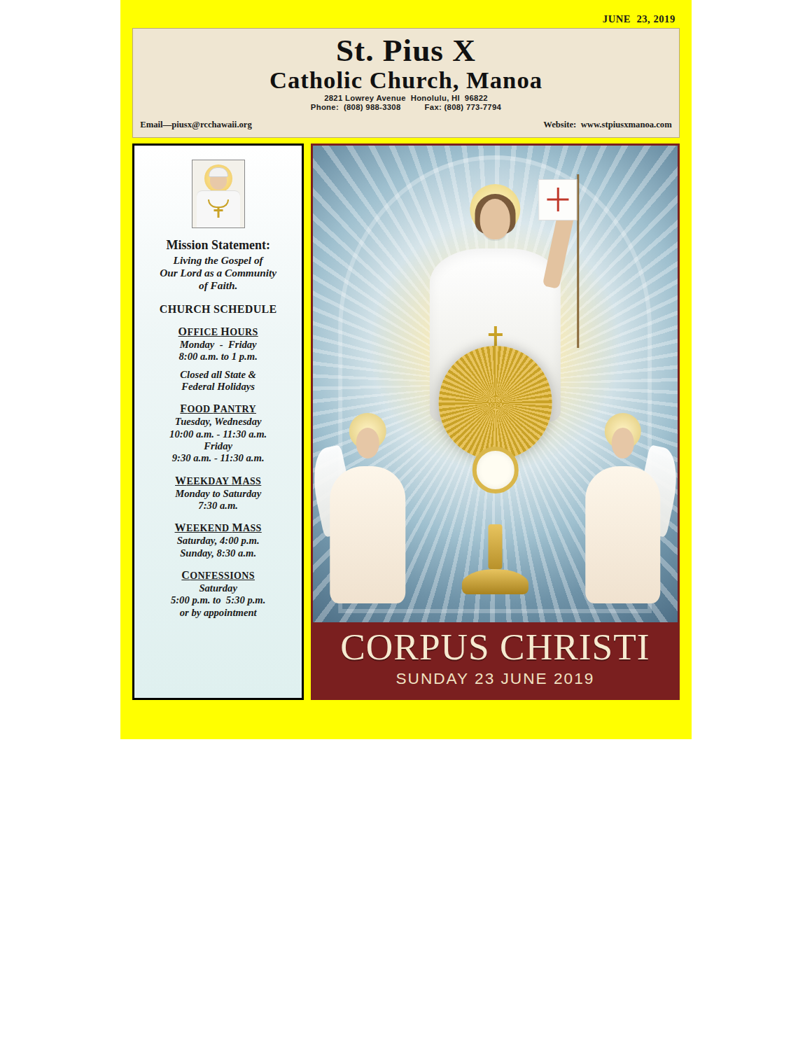JUNE 23, 2019
St. Pius X
Catholic Church, Manoa
2821 Lowrey Avenue Honolulu, HI 96822
Phone: (808) 988-3308 Fax: (808) 773-7794
Email—piusx@rcchawaii.org
Website: www.stpiusxmanoa.com
Mission Statement:
Living the Gospel of
Our Lord as a Community
of Faith.
CHURCH SCHEDULE
OFFICE HOURS
Monday - Friday
8:00 a.m. to 1 p.m.
Closed all State &
Federal Holidays
FOOD PANTRY
Tuesday, Wednesday
10:00 a.m. - 11:30 a.m.
Friday
9:30 a.m. - 11:30 a.m.
WEEKDAY MASS
Monday to Saturday
7:30 a.m.
WEEKEND MASS
Saturday, 4:00 p.m.
Sunday, 8:30 a.m.
CONFESSIONS
Saturday
5:00 p.m. to 5:30 p.m.
or by appointment
CORPUS CHRISTI
SUNDAY 23 JUNE 2019